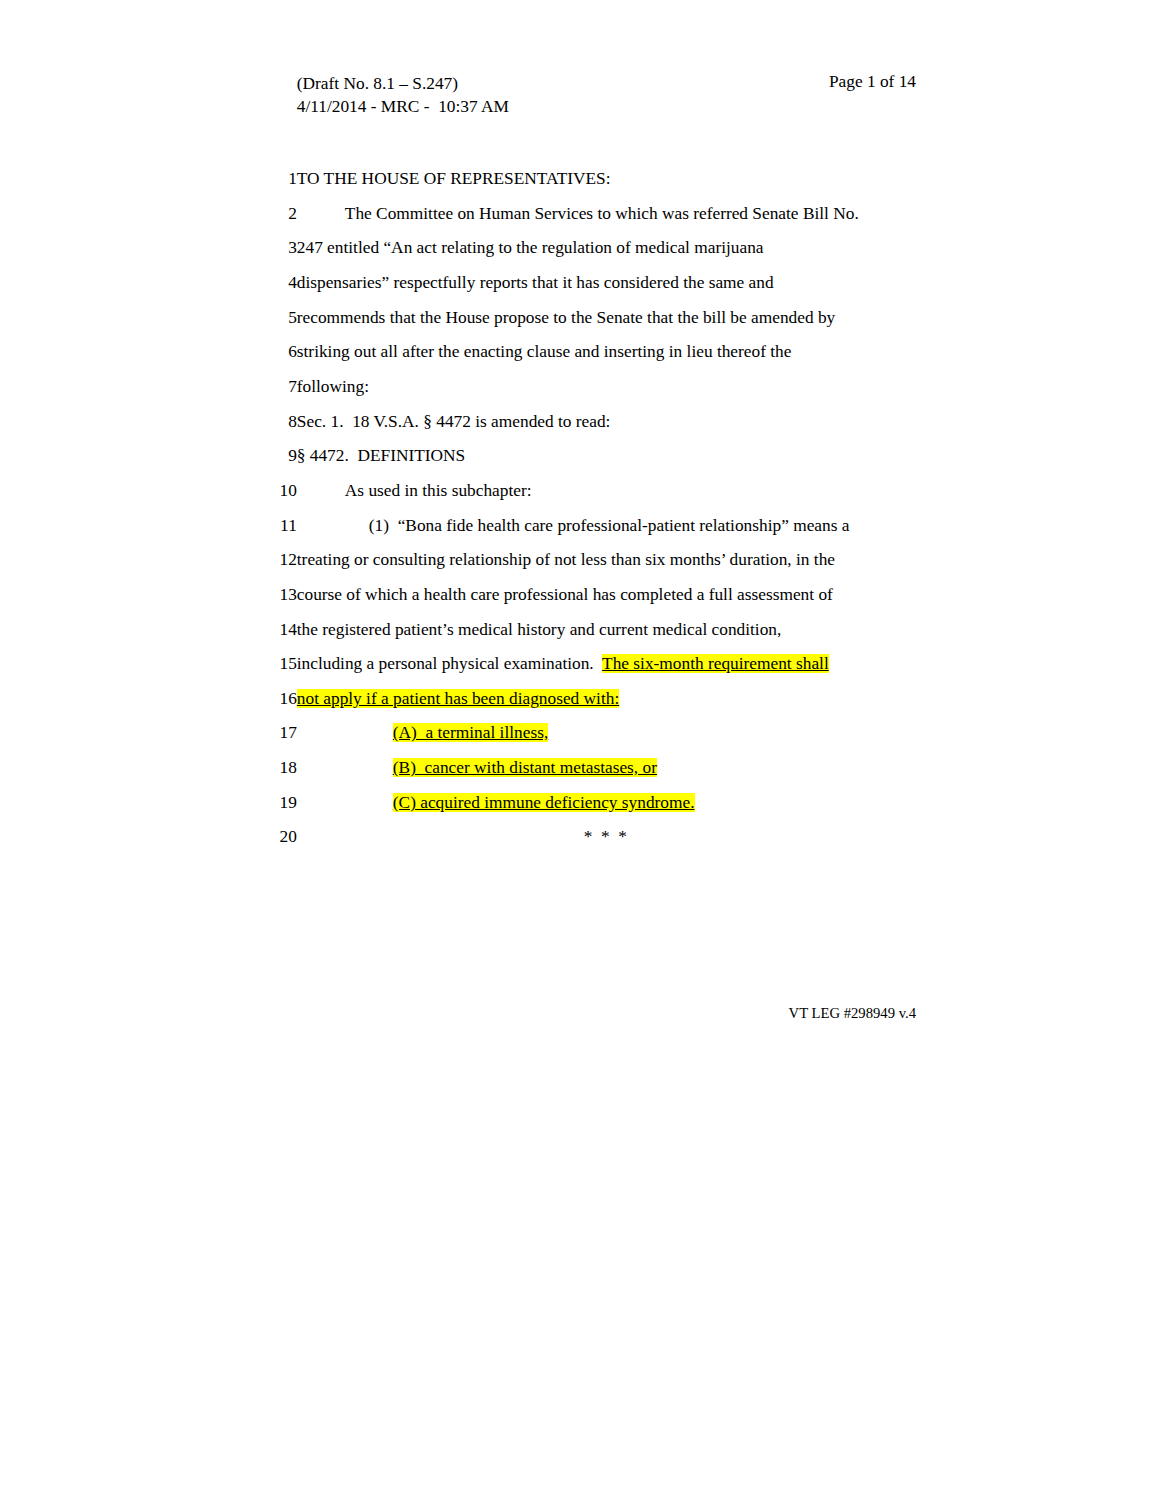(Draft No. 8.1 – S.247)
4/11/2014 - MRC - 10:37 AM
Page 1 of 14
| 1 | TO THE HOUSE OF REPRESENTATIVES: |
| 2 | The Committee on Human Services to which was referred Senate Bill No. |
| 3 | 247 entitled “An act relating to the regulation of medical marijuana |
| 4 | dispensaries” respectfully reports that it has considered the same and |
| 5 | recommends that the House propose to the Senate that the bill be amended by |
| 6 | striking out all after the enacting clause and inserting in lieu thereof the |
| 7 | following: |
| 8 | Sec. 1. 18 V.S.A. § 4472 is amended to read: |
| 9 | § 4472. DEFINITIONS |
| 10 | As used in this subchapter: |
| 11 | (1) “Bona fide health care professional-patient relationship” means a |
| 12 | treating or consulting relationship of not less than six months’ duration, in the |
| 13 | course of which a health care professional has completed a full assessment of |
| 14 | the registered patient’s medical history and current medical condition, |
| 15 | including a personal physical examination. The six-month requirement shall |
| 16 | not apply if a patient has been diagnosed with: |
| 17 | (A) a terminal illness, |
| 18 | (B) cancer with distant metastases, or |
| 19 | (C) acquired immune deficiency syndrome. |
| 20 | * * * |
VT LEG #298949 v.4